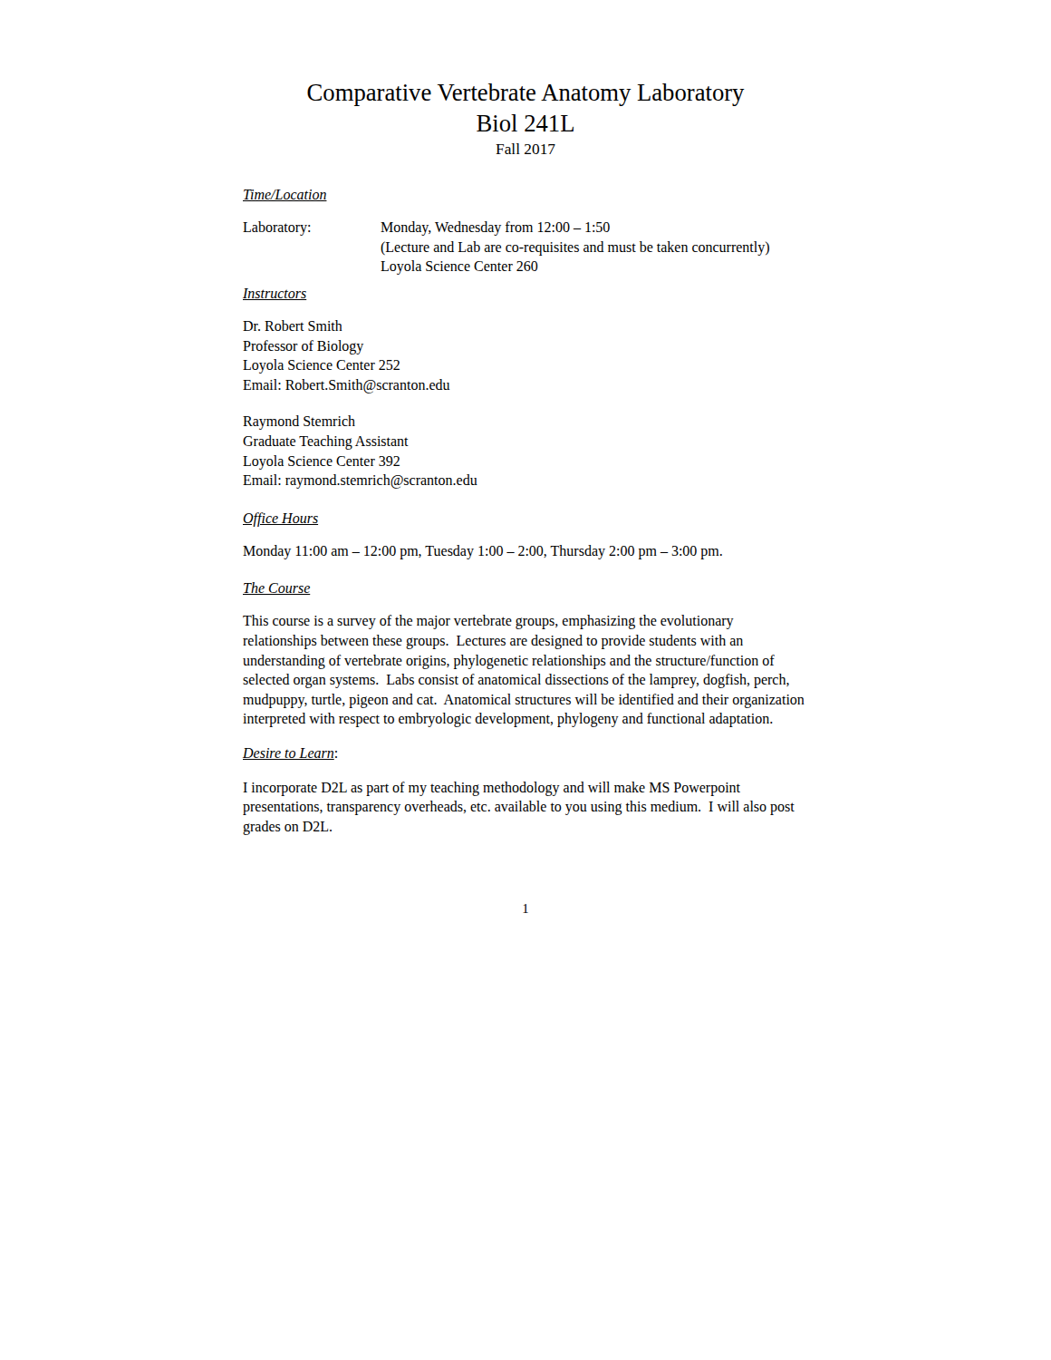Comparative Vertebrate Anatomy LaboratoryBiol 241L
Fall 2017
Time/Location
Laboratory:
Monday, Wednesday from 12:00 – 1:50 (Lecture and Lab are co-requisites and must be taken concurrently) Loyola Science Center 260
Instructors
Dr. Robert Smith
Professor of Biology
Loyola Science Center 252
Email: Robert.Smith@scranton.edu
Raymond Stemrich
Graduate Teaching Assistant
Loyola Science Center 392
Email: raymond.stemrich@scranton.edu
Office Hours
Monday 11:00 am – 12:00 pm, Tuesday 1:00 – 2:00, Thursday 2:00 pm – 3:00 pm.
The Course
This course is a survey of the major vertebrate groups, emphasizing the evolutionary relationships between these groups. Lectures are designed to provide students with an understanding of vertebrate origins, phylogenetic relationships and the structure/function of selected organ systems. Labs consist of anatomical dissections of the lamprey, dogfish, perch, mudpuppy, turtle, pigeon and cat. Anatomical structures will be identified and their organization interpreted with respect to embryologic development, phylogeny and functional adaptation.
Desire to Learn:
I incorporate D2L as part of my teaching methodology and will make MS Powerpoint presentations, transparency overheads, etc. available to you using this medium. I will also post grades on D2L.
1